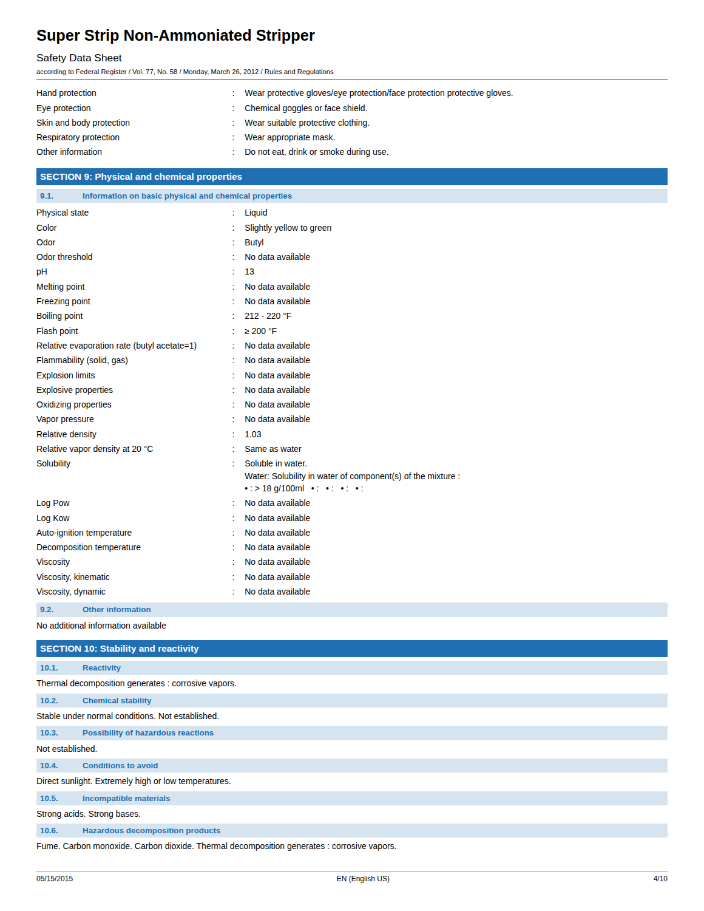Super Strip Non-Ammoniated Stripper
Safety Data Sheet
according to Federal Register / Vol. 77, No. 58 / Monday, March 26, 2012 / Rules and Regulations
| Hand protection | : | Wear protective gloves/eye protection/face protection protective gloves. |
| Eye protection | : | Chemical goggles or face shield. |
| Skin and body protection | : | Wear suitable protective clothing. |
| Respiratory protection | : | Wear appropriate mask. |
| Other information | : | Do not eat, drink or smoke during use. |
SECTION 9: Physical and chemical properties
9.1. Information on basic physical and chemical properties
| Physical state | : | Liquid |
| Color | : | Slightly yellow to green |
| Odor | : | Butyl |
| Odor threshold | : | No data available |
| pH | : | 13 |
| Melting point | : | No data available |
| Freezing point | : | No data available |
| Boiling point | : | 212 - 220 °F |
| Flash point | : | ≥ 200 °F |
| Relative evaporation rate (butyl acetate=1) | : | No data available |
| Flammability (solid, gas) | : | No data available |
| Explosion limits | : | No data available |
| Explosive properties | : | No data available |
| Oxidizing properties | : | No data available |
| Vapor pressure | : | No data available |
| Relative density | : | 1.03 |
| Relative vapor density at 20 °C | : | Same as water |
| Solubility | : | Soluble in water. Water: Solubility in water of component(s) of the mixture : • : > 18 g/100ml • : • : • : • : |
| Log Pow | : | No data available |
| Log Kow | : | No data available |
| Auto-ignition temperature | : | No data available |
| Decomposition temperature | : | No data available |
| Viscosity | : | No data available |
| Viscosity, kinematic | : | No data available |
| Viscosity, dynamic | : | No data available |
9.2. Other information
No additional information available
SECTION 10: Stability and reactivity
10.1. Reactivity
Thermal decomposition generates : corrosive vapors.
10.2. Chemical stability
Stable under normal conditions. Not established.
10.3. Possibility of hazardous reactions
Not established.
10.4. Conditions to avoid
Direct sunlight. Extremely high or low temperatures.
10.5. Incompatible materials
Strong acids. Strong bases.
10.6. Hazardous decomposition products
Fume. Carbon monoxide. Carbon dioxide. Thermal decomposition generates : corrosive vapors.
05/15/2015 EN (English US) 4/10